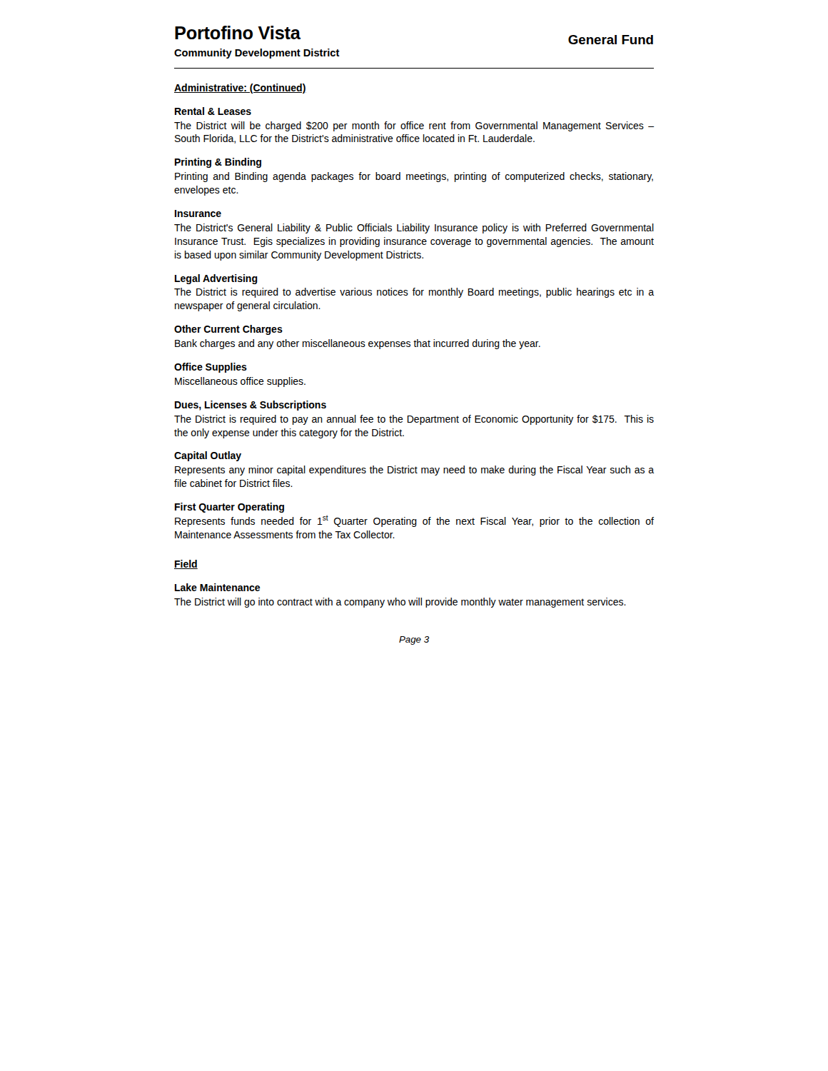Portofino Vista
Community Development District
General Fund
Administrative: (Continued)
Rental & Leases
The District will be charged $200 per month for office rent from Governmental Management Services – South Florida, LLC for the District's administrative office located in Ft. Lauderdale.
Printing & Binding
Printing and Binding agenda packages for board meetings, printing of computerized checks, stationary, envelopes etc.
Insurance
The District's General Liability & Public Officials Liability Insurance policy is with Preferred Governmental Insurance Trust. Egis specializes in providing insurance coverage to governmental agencies. The amount is based upon similar Community Development Districts.
Legal Advertising
The District is required to advertise various notices for monthly Board meetings, public hearings etc in a newspaper of general circulation.
Other Current Charges
Bank charges and any other miscellaneous expenses that incurred during the year.
Office Supplies
Miscellaneous office supplies.
Dues, Licenses & Subscriptions
The District is required to pay an annual fee to the Department of Economic Opportunity for $175. This is the only expense under this category for the District.
Capital Outlay
Represents any minor capital expenditures the District may need to make during the Fiscal Year such as a file cabinet for District files.
First Quarter Operating
Represents funds needed for 1st Quarter Operating of the next Fiscal Year, prior to the collection of Maintenance Assessments from the Tax Collector.
Field
Lake Maintenance
The District will go into contract with a company who will provide monthly water management services.
Page 3